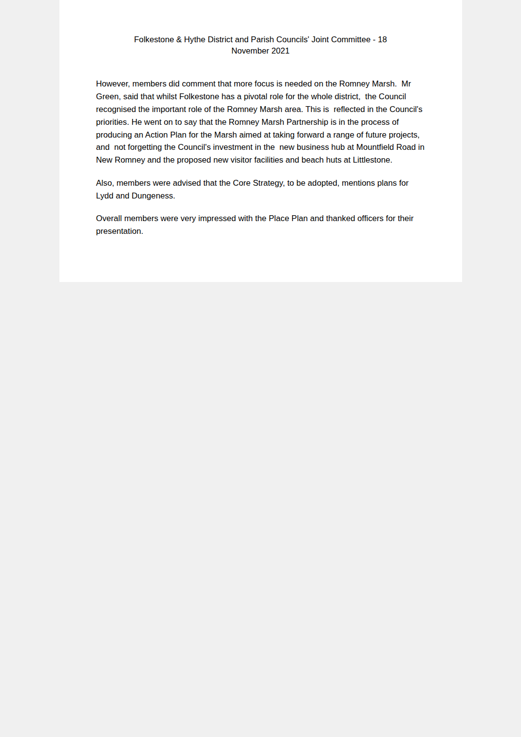Folkestone & Hythe District and Parish Councils' Joint Committee - 18
November 2021
However, members did comment that more focus is needed on the Romney Marsh. Mr Green, said that whilst Folkestone has a pivotal role for the whole district, the Council recognised the important role of the Romney Marsh area. This is reflected in the Council's priorities. He went on to say that the Romney Marsh Partnership is in the process of producing an Action Plan for the Marsh aimed at taking forward a range of future projects, and not forgetting the Council's investment in the new business hub at Mountfield Road in New Romney and the proposed new visitor facilities and beach huts at Littlestone.
Also, members were advised that the Core Strategy, to be adopted, mentions plans for Lydd and Dungeness.
Overall members were very impressed with the Place Plan and thanked officers for their presentation.